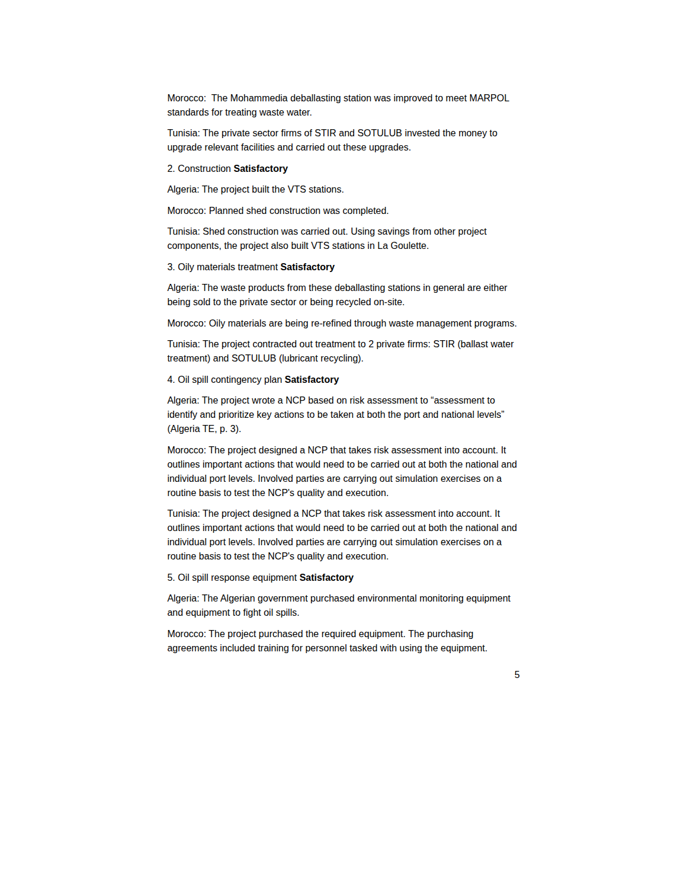Morocco: The Mohammedia deballasting station was improved to meet MARPOL standards for treating waste water.
Tunisia: The private sector firms of STIR and SOTULUB invested the money to upgrade relevant facilities and carried out these upgrades.
2. Construction Satisfactory
Algeria: The project built the VTS stations.
Morocco: Planned shed construction was completed.
Tunisia: Shed construction was carried out. Using savings from other project components, the project also built VTS stations in La Goulette.
3. Oily materials treatment Satisfactory
Algeria: The waste products from these deballasting stations in general are either being sold to the private sector or being recycled on-site.
Morocco: Oily materials are being re-refined through waste management programs.
Tunisia: The project contracted out treatment to 2 private firms: STIR (ballast water treatment) and SOTULUB (lubricant recycling).
4. Oil spill contingency plan Satisfactory
Algeria: The project wrote a NCP based on risk assessment to “assessment to identify and prioritize key actions to be taken at both the port and national levels” (Algeria TE, p. 3).
Morocco: The project designed a NCP that takes risk assessment into account. It outlines important actions that would need to be carried out at both the national and individual port levels. Involved parties are carrying out simulation exercises on a routine basis to test the NCP's quality and execution.
Tunisia: The project designed a NCP that takes risk assessment into account. It outlines important actions that would need to be carried out at both the national and individual port levels. Involved parties are carrying out simulation exercises on a routine basis to test the NCP's quality and execution.
5. Oil spill response equipment Satisfactory
Algeria: The Algerian government purchased environmental monitoring equipment and equipment to fight oil spills.
Morocco: The project purchased the required equipment. The purchasing agreements included training for personnel tasked with using the equipment.
5